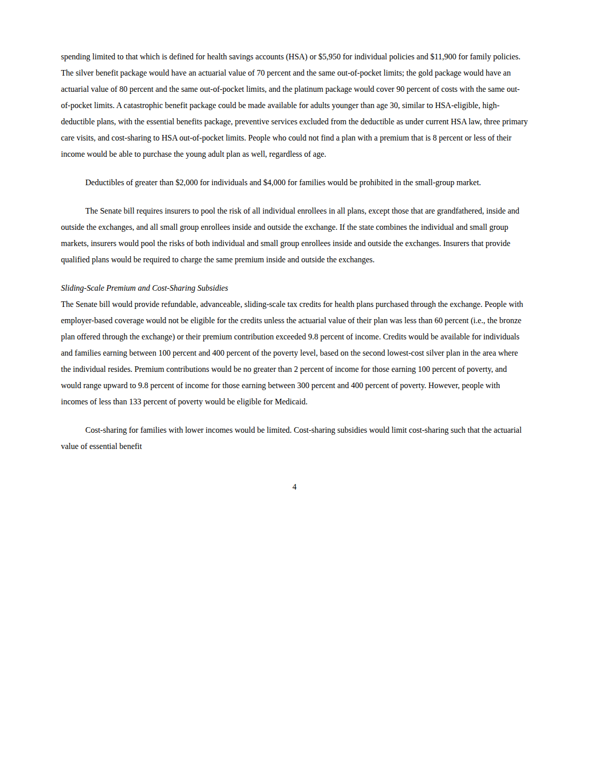spending limited to that which is defined for health savings accounts (HSA) or $5,950 for individual policies and $11,900 for family policies. The silver benefit package would have an actuarial value of 70 percent and the same out-of-pocket limits; the gold package would have an actuarial value of 80 percent and the same out-of-pocket limits, and the platinum package would cover 90 percent of costs with the same out-of-pocket limits. A catastrophic benefit package could be made available for adults younger than age 30, similar to HSA-eligible, high-deductible plans, with the essential benefits package, preventive services excluded from the deductible as under current HSA law, three primary care visits, and cost-sharing to HSA out-of-pocket limits. People who could not find a plan with a premium that is 8 percent or less of their income would be able to purchase the young adult plan as well, regardless of age.
Deductibles of greater than $2,000 for individuals and $4,000 for families would be prohibited in the small-group market.
The Senate bill requires insurers to pool the risk of all individual enrollees in all plans, except those that are grandfathered, inside and outside the exchanges, and all small group enrollees inside and outside the exchange. If the state combines the individual and small group markets, insurers would pool the risks of both individual and small group enrollees inside and outside the exchanges. Insurers that provide qualified plans would be required to charge the same premium inside and outside the exchanges.
Sliding-Scale Premium and Cost-Sharing Subsidies
The Senate bill would provide refundable, advanceable, sliding-scale tax credits for health plans purchased through the exchange. People with employer-based coverage would not be eligible for the credits unless the actuarial value of their plan was less than 60 percent (i.e., the bronze plan offered through the exchange) or their premium contribution exceeded 9.8 percent of income. Credits would be available for individuals and families earning between 100 percent and 400 percent of the poverty level, based on the second lowest-cost silver plan in the area where the individual resides. Premium contributions would be no greater than 2 percent of income for those earning 100 percent of poverty, and would range upward to 9.8 percent of income for those earning between 300 percent and 400 percent of poverty. However, people with incomes of less than 133 percent of poverty would be eligible for Medicaid.
Cost-sharing for families with lower incomes would be limited. Cost-sharing subsidies would limit cost-sharing such that the actuarial value of essential benefit
4